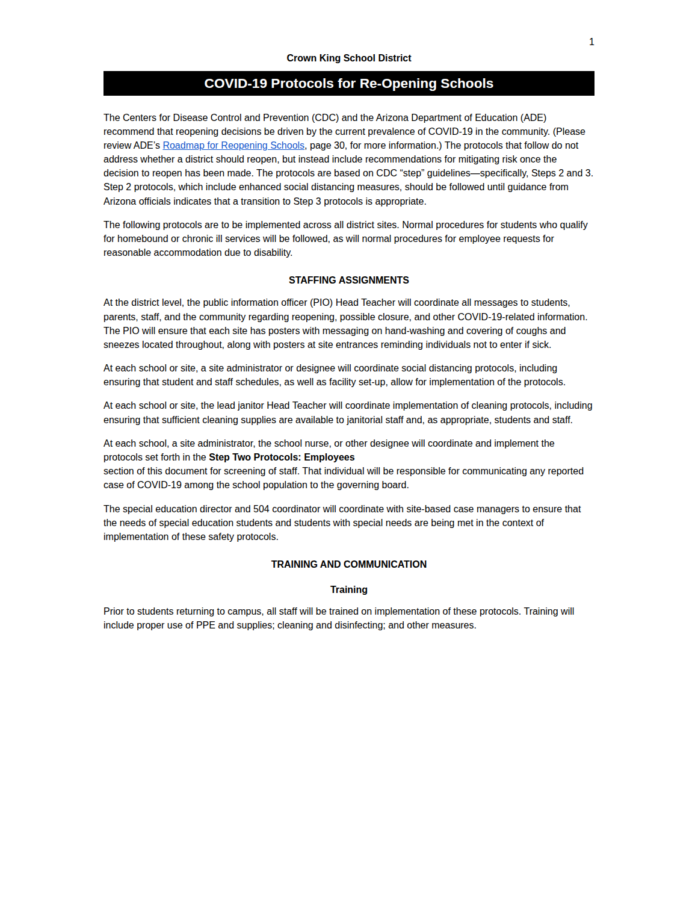1
Crown King School District
COVID-19 Protocols for Re-Opening Schools
The Centers for Disease Control and Prevention (CDC) and the Arizona Department of Education (ADE) recommend that reopening decisions be driven by the current prevalence of COVID-19 in the community. (Please review ADE’s Roadmap for Reopening Schools, page 30, for more information.) The protocols that follow do not address whether a district should reopen, but instead include recommendations for mitigating risk once the decision to reopen has been made. The protocols are based on CDC “step” guidelines—specifically, Steps 2 and 3. Step 2 protocols, which include enhanced social distancing measures, should be followed until guidance from Arizona officials indicates that a transition to Step 3 protocols is appropriate.
The following protocols are to be implemented across all district sites. Normal procedures for students who qualify for homebound or chronic ill services will be followed, as will normal procedures for employee requests for reasonable accommodation due to disability.
Staffing Assignments
At the district level, the public information officer (PIO) Head Teacher will coordinate all messages to students, parents, staff, and the community regarding reopening, possible closure, and other COVID-19-related information. The PIO will ensure that each site has posters with messaging on hand-washing and covering of coughs and sneezes located throughout, along with posters at site entrances reminding individuals not to enter if sick.
At each school or site, a site administrator or designee will coordinate social distancing protocols, including ensuring that student and staff schedules, as well as facility set-up, allow for implementation of the protocols.
At each school or site, the lead janitor Head Teacher will coordinate implementation of cleaning protocols, including ensuring that sufficient cleaning supplies are available to janitorial staff and, as appropriate, students and staff.
At each school, a site administrator, the school nurse, or other designee will coordinate and implement the protocols set forth in the Step Two Protocols: Employees
section of this document for screening of staff. That individual will be responsible for communicating any reported case of COVID-19 among the school population to the governing board.
The special education director and 504 coordinator will coordinate with site-based case managers to ensure that the needs of special education students and students with special needs are being met in the context of implementation of these safety protocols.
Training and Communication
Training
Prior to students returning to campus, all staff will be trained on implementation of these protocols. Training will include proper use of PPE and supplies; cleaning and disinfecting; and other measures.